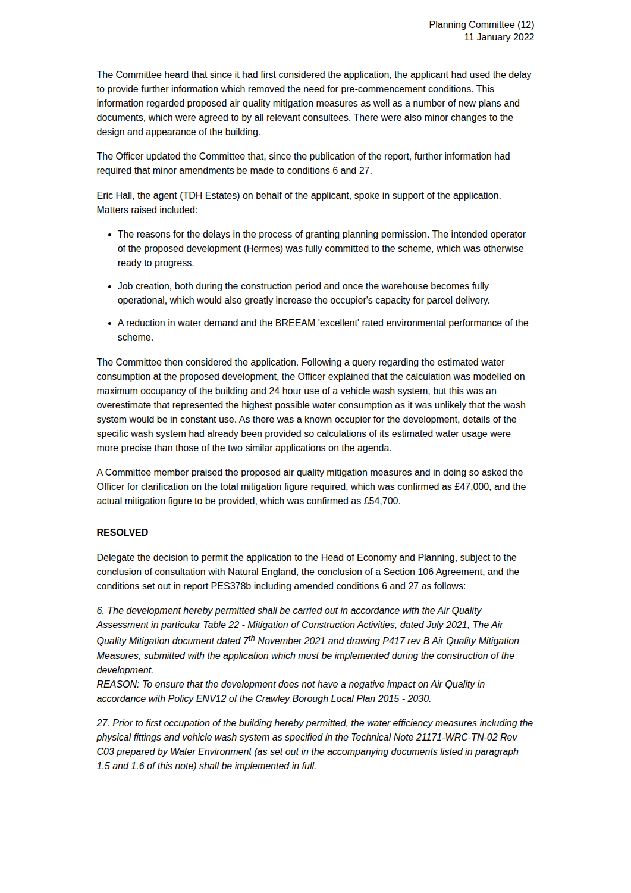Planning Committee (12)
11 January 2022
The Committee heard that since it had first considered the application, the applicant had used the delay to provide further information which removed the need for pre-commencement conditions. This information regarded proposed air quality mitigation measures as well as a number of new plans and documents, which were agreed to by all relevant consultees. There were also minor changes to the design and appearance of the building.
The Officer updated the Committee that, since the publication of the report, further information had required that minor amendments be made to conditions 6 and 27.
Eric Hall, the agent (TDH Estates) on behalf of the applicant, spoke in support of the application. Matters raised included:
The reasons for the delays in the process of granting planning permission. The intended operator of the proposed development (Hermes) was fully committed to the scheme, which was otherwise ready to progress.
Job creation, both during the construction period and once the warehouse becomes fully operational, which would also greatly increase the occupier's capacity for parcel delivery.
A reduction in water demand and the BREEAM 'excellent' rated environmental performance of the scheme.
The Committee then considered the application. Following a query regarding the estimated water consumption at the proposed development, the Officer explained that the calculation was modelled on maximum occupancy of the building and 24 hour use of a vehicle wash system, but this was an overestimate that represented the highest possible water consumption as it was unlikely that the wash system would be in constant use. As there was a known occupier for the development, details of the specific wash system had already been provided so calculations of its estimated water usage were more precise than those of the two similar applications on the agenda.
A Committee member praised the proposed air quality mitigation measures and in doing so asked the Officer for clarification on the total mitigation figure required, which was confirmed as £47,000, and the actual mitigation figure to be provided, which was confirmed as £54,700.
RESOLVED
Delegate the decision to permit the application to the Head of Economy and Planning, subject to the conclusion of consultation with Natural England, the conclusion of a Section 106 Agreement, and the conditions set out in report PES378b including amended conditions 6 and 27 as follows:
6. The development hereby permitted shall be carried out in accordance with the Air Quality Assessment in particular Table 22 - Mitigation of Construction Activities, dated July 2021, The Air Quality Mitigation document dated 7th November 2021 and drawing P417 rev B Air Quality Mitigation Measures, submitted with the application which must be implemented during the construction of the development.
REASON: To ensure that the development does not have a negative impact on Air Quality in accordance with Policy ENV12 of the Crawley Borough Local Plan 2015 - 2030.
27. Prior to first occupation of the building hereby permitted, the water efficiency measures including the physical fittings and vehicle wash system as specified in the Technical Note 21171-WRC-TN-02 Rev C03 prepared by Water Environment (as set out in the accompanying documents listed in paragraph 1.5 and 1.6 of this note) shall be implemented in full.